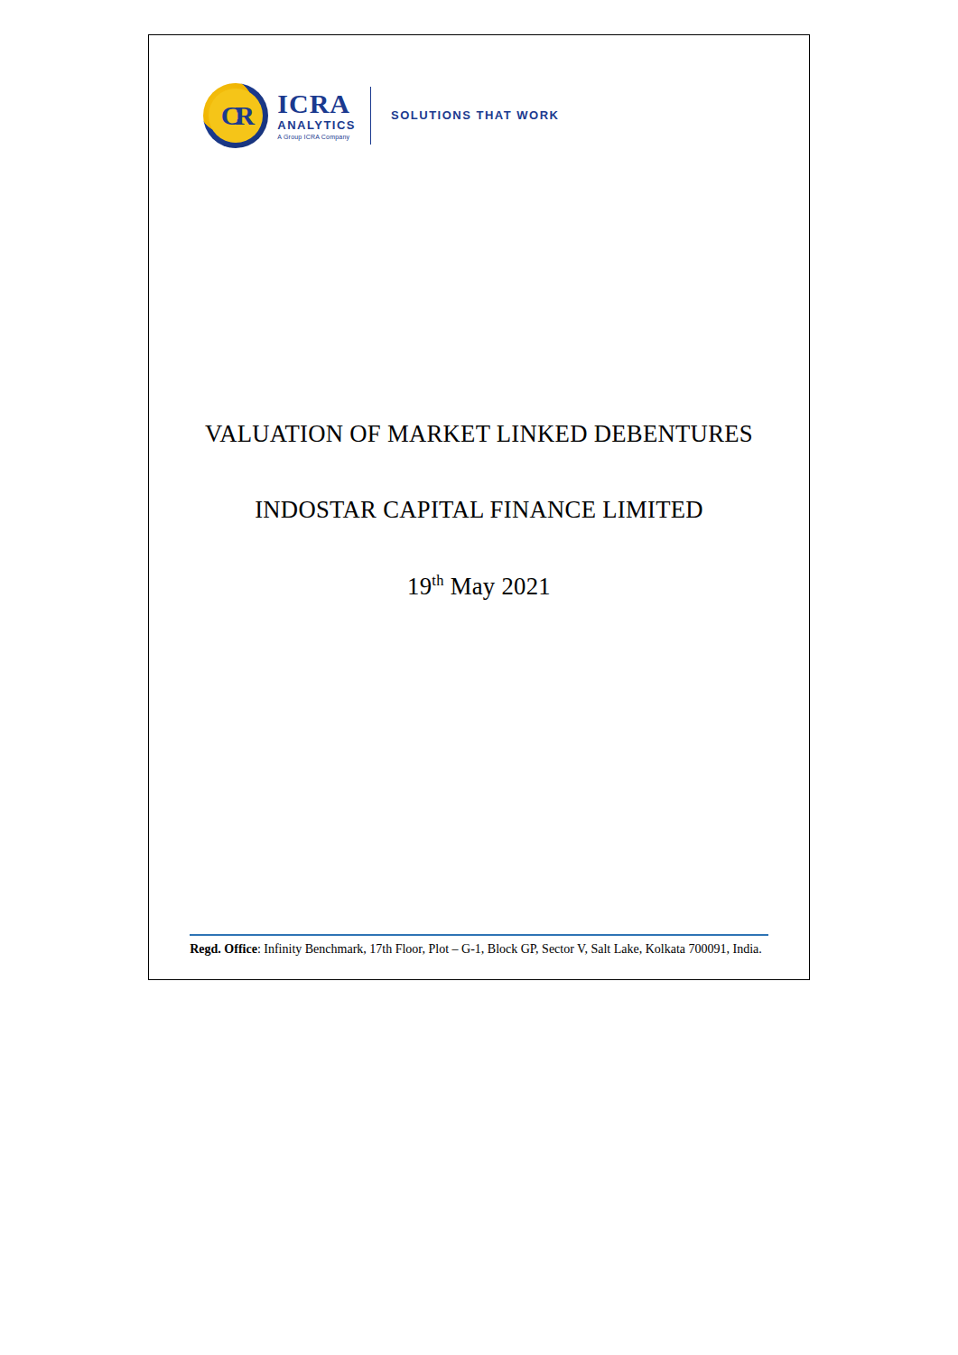CR
ICRA ANALYTICS A Group ICRA Company
SOLUTIONS THAT WORK
VALUATION OF MARKET LINKED DEBENTURES
INDOSTAR CAPITAL FINANCE LIMITED
19th May 2021
Regd. Office: Infinity Benchmark, 17th Floor, Plot – G-1, Block GP, Sector V, Salt Lake, Kolkata 700091, India.